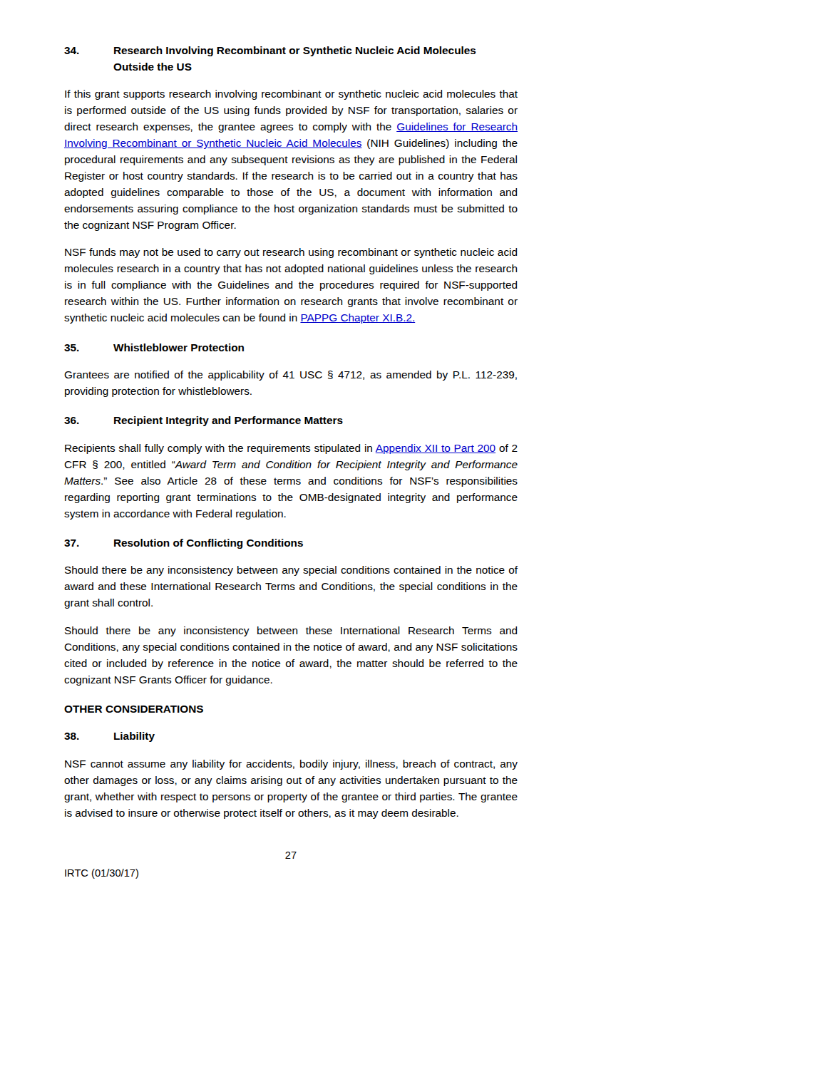34. Research Involving Recombinant or Synthetic Nucleic Acid Molecules Outside the US
If this grant supports research involving recombinant or synthetic nucleic acid molecules that is performed outside of the US using funds provided by NSF for transportation, salaries or direct research expenses, the grantee agrees to comply with the Guidelines for Research Involving Recombinant or Synthetic Nucleic Acid Molecules (NIH Guidelines) including the procedural requirements and any subsequent revisions as they are published in the Federal Register or host country standards. If the research is to be carried out in a country that has adopted guidelines comparable to those of the US, a document with information and endorsements assuring compliance to the host organization standards must be submitted to the cognizant NSF Program Officer.
NSF funds may not be used to carry out research using recombinant or synthetic nucleic acid molecules research in a country that has not adopted national guidelines unless the research is in full compliance with the Guidelines and the procedures required for NSF-supported research within the US. Further information on research grants that involve recombinant or synthetic nucleic acid molecules can be found in PAPPG Chapter XI.B.2.
35. Whistleblower Protection
Grantees are notified of the applicability of 41 USC § 4712, as amended by P.L. 112-239, providing protection for whistleblowers.
36. Recipient Integrity and Performance Matters
Recipients shall fully comply with the requirements stipulated in Appendix XII to Part 200 of 2 CFR § 200, entitled “Award Term and Condition for Recipient Integrity and Performance Matters.” See also Article 28 of these terms and conditions for NSF’s responsibilities regarding reporting grant terminations to the OMB-designated integrity and performance system in accordance with Federal regulation.
37. Resolution of Conflicting Conditions
Should there be any inconsistency between any special conditions contained in the notice of award and these International Research Terms and Conditions, the special conditions in the grant shall control.
Should there be any inconsistency between these International Research Terms and Conditions, any special conditions contained in the notice of award, and any NSF solicitations cited or included by reference in the notice of award, the matter should be referred to the cognizant NSF Grants Officer for guidance.
OTHER CONSIDERATIONS
38. Liability
NSF cannot assume any liability for accidents, bodily injury, illness, breach of contract, any other damages or loss, or any claims arising out of any activities undertaken pursuant to the grant, whether with respect to persons or property of the grantee or third parties. The grantee is advised to insure or otherwise protect itself or others, as it may deem desirable.
27
IRTC (01/30/17)